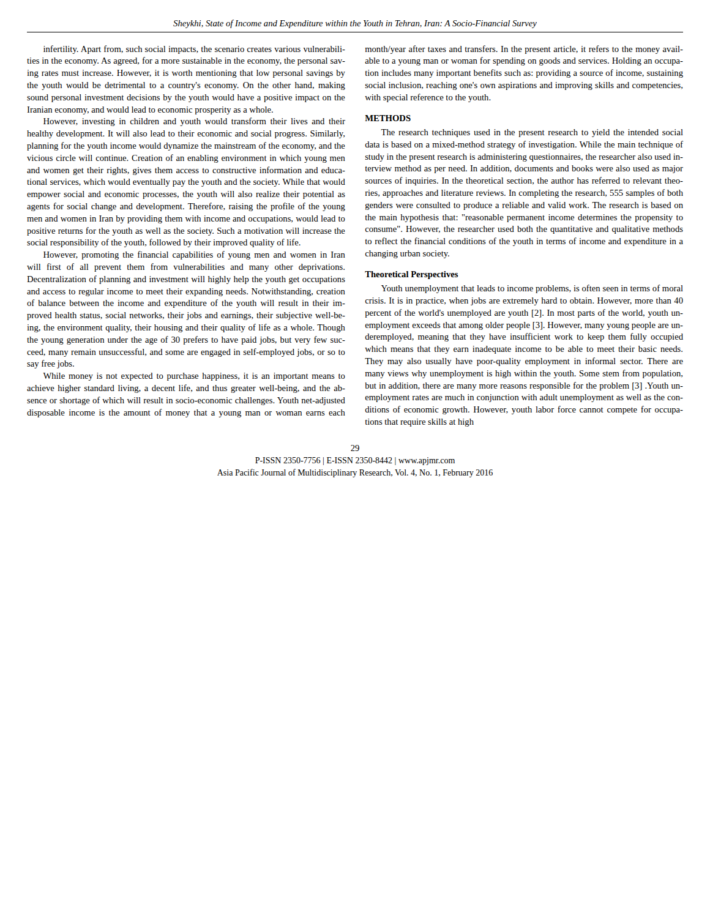Sheykhi, State of Income and Expenditure within the Youth in Tehran, Iran: A Socio-Financial Survey
infertility. Apart from, such social impacts, the scenario creates various vulnerabilities in the economy. As agreed, for a more sustainable in the economy, the personal saving rates must increase. However, it is worth mentioning that low personal savings by the youth would be detrimental to a country's economy. On the other hand, making sound personal investment decisions by the youth would have a positive impact on the Iranian economy, and would lead to economic prosperity as a whole.
However, investing in children and youth would transform their lives and their healthy development. It will also lead to their economic and social progress. Similarly, planning for the youth income would dynamize the mainstream of the economy, and the vicious circle will continue. Creation of an enabling environment in which young men and women get their rights, gives them access to constructive information and educational services, which would eventually pay the youth and the society. While that would empower social and economic processes, the youth will also realize their potential as agents for social change and development. Therefore, raising the profile of the young men and women in Iran by providing them with income and occupations, would lead to positive returns for the youth as well as the society. Such a motivation will increase the social responsibility of the youth, followed by their improved quality of life.
However, promoting the financial capabilities of young men and women in Iran will first of all prevent them from vulnerabilities and many other deprivations. Decentralization of planning and investment will highly help the youth get occupations and access to regular income to meet their expanding needs. Notwithstanding, creation of balance between the income and expenditure of the youth will result in their improved health status, social networks, their jobs and earnings, their subjective well-being, the environment quality, their housing and their quality of life as a whole. Though the young generation under the age of 30 prefers to have paid jobs, but very few succeed, many remain unsuccessful, and some are engaged in self-employed jobs, or so to say free jobs.
While money is not expected to purchase happiness, it is an important means to achieve higher standard living, a decent life, and thus greater well-being, and the absence or shortage of which will result in socio-economic challenges. Youth net-adjusted disposable income is the amount of money that a young man or woman earns each month/year after taxes and transfers. In the present article, it refers to the money available to a young man or woman for spending on goods and services. Holding an occupation includes many important benefits such as: providing a source of income, sustaining social inclusion, reaching one's own aspirations and improving skills and competencies, with special reference to the youth.
Methods
The research techniques used in the present research to yield the intended social data is based on a mixed-method strategy of investigation. While the main technique of study in the present research is administering questionnaires, the researcher also used interview method as per need. In addition, documents and books were also used as major sources of inquiries. In the theoretical section, the author has referred to relevant theories, approaches and literature reviews. In completing the research, 555 samples of both genders were consulted to produce a reliable and valid work. The research is based on the main hypothesis that: "reasonable permanent income determines the propensity to consume". However, the researcher used both the quantitative and qualitative methods to reflect the financial conditions of the youth in terms of income and expenditure in a changing urban society.
Theoretical Perspectives
Youth unemployment that leads to income problems, is often seen in terms of moral crisis. It is in practice, when jobs are extremely hard to obtain. However, more than 40 percent of the world's unemployed are youth [2]. In most parts of the world, youth unemployment exceeds that among older people [3]. However, many young people are underemployed, meaning that they have insufficient work to keep them fully occupied which means that they earn inadequate income to be able to meet their basic needs. They may also usually have poor-quality employment in informal sector. There are many views why unemployment is high within the youth. Some stem from population, but in addition, there are many more reasons responsible for the problem [3] .Youth unemployment rates are much in conjunction with adult unemployment as well as the conditions of economic growth. However, youth labor force cannot compete for occupations that require skills at high
29
P-ISSN 2350-7756 | E-ISSN 2350-8442 | www.apjmr.com
Asia Pacific Journal of Multidisciplinary Research, Vol. 4, No. 1, February 2016